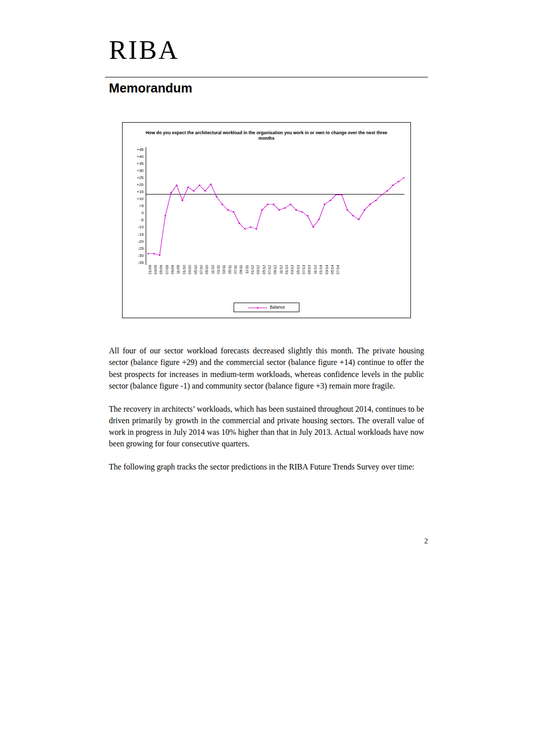RIBA
Memorandum
How do you expect the architectural workload in the organisation you work in or own to change over the next three months
+45
+40
+35
+30
+25
+20
+15
+10
+5
0
-5
-10
-15
-20
-25
-30
-35
01/09 03/09 05/09 07/09 09/09 11/09 01/10 03/10 05/10 07/10 09/10 11/10 01/11 03/11 05/11 07/11 09/11 11/11 01/12 03/12 05/12 07/12 09/12 11/12 01/13 03/13 05/13 07/13 09/13 11/13 01/14 03/14 05/14 07/14
Balance
All four of our sector workload forecasts decreased slightly this month. The private housing sector (balance figure +29) and the commercial sector (balance figure +14) continue to offer the best prospects for increases in medium-term workloads, whereas confidence levels in the public sector (balance figure -1) and community sector (balance figure +3) remain more fragile.
The recovery in architects’ workloads, which has been sustained throughout 2014, continues to be driven primarily by growth in the commercial and private housing sectors. The overall value of work in progress in July 2014 was 10% higher than that in July 2013. Actual workloads have now been growing for four consecutive quarters.
The following graph tracks the sector predictions in the RIBA Future Trends Survey over time:
2